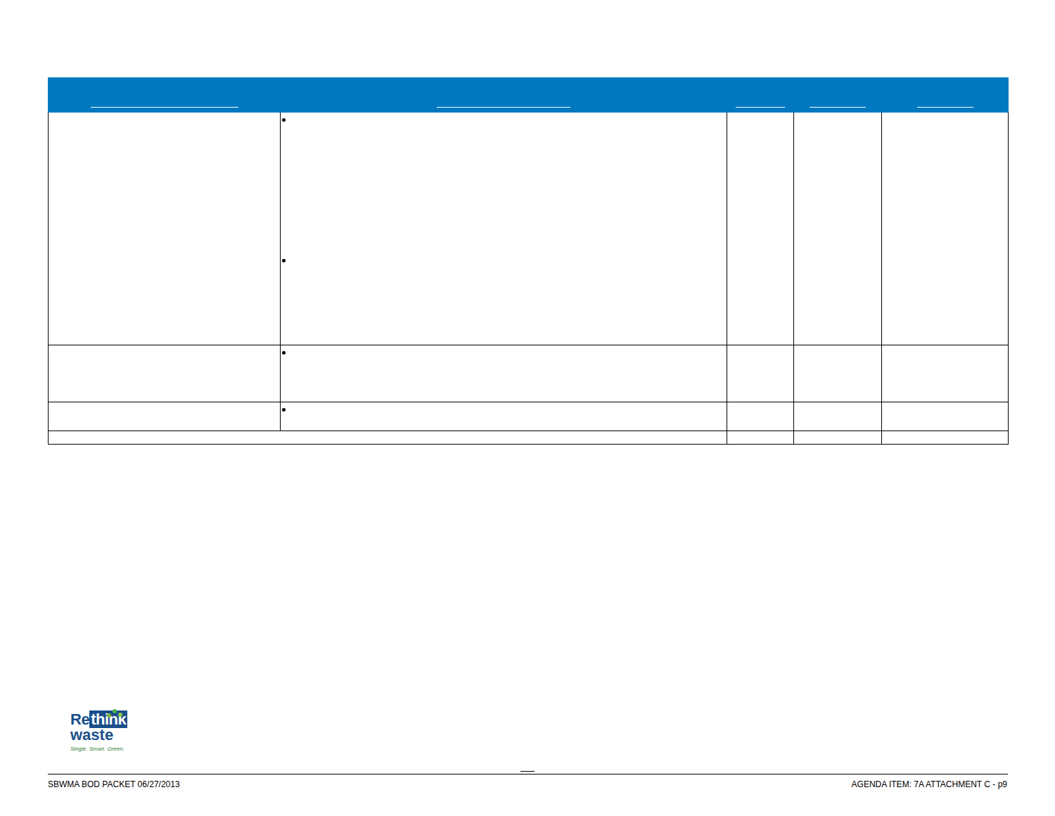Rethink waste
Single. Smart. Green.
SBWMA BOD PACKET 06/27/2013
AGENDA ITEM: 7A ATTACHMENT C - p9